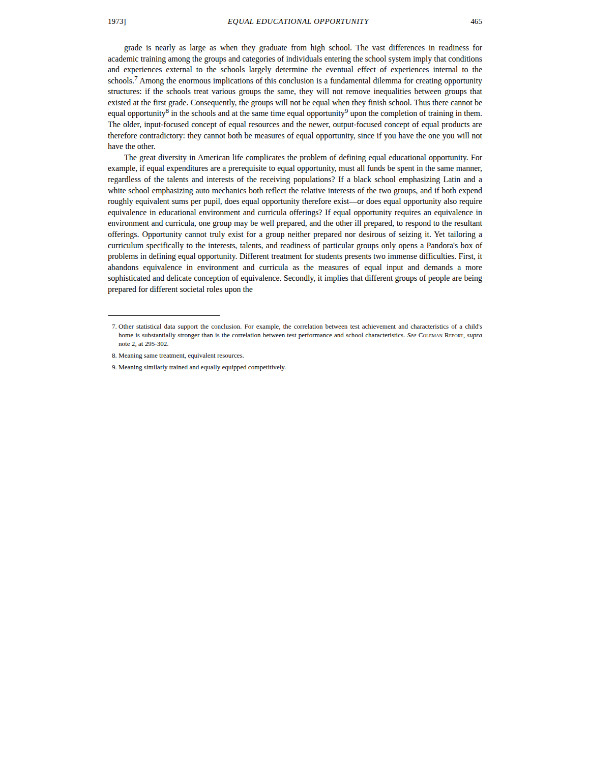1973] Equal Educational Opportunity 465
grade is nearly as large as when they graduate from high school. The vast differences in readiness for academic training among the groups and categories of individuals entering the school system imply that conditions and experiences external to the schools largely determine the eventual effect of experiences internal to the schools.7 Among the enormous implications of this conclusion is a fundamental dilemma for creating opportunity structures: if the schools treat various groups the same, they will not remove inequalities between groups that existed at the first grade. Consequently, the groups will not be equal when they finish school. Thus there cannot be equal opportunity8 in the schools and at the same time equal opportunity9 upon the completion of training in them. The older, input-focused concept of equal resources and the newer, output-focused concept of equal products are therefore contradictory: they cannot both be measures of equal opportunity, since if you have the one you will not have the other.
The great diversity in American life complicates the problem of defining equal educational opportunity. For example, if equal expenditures are a prerequisite to equal opportunity, must all funds be spent in the same manner, regardless of the talents and interests of the receiving populations? If a black school emphasizing Latin and a white school emphasizing auto mechanics both reflect the relative interests of the two groups, and if both expend roughly equivalent sums per pupil, does equal opportunity therefore exist—or does equal opportunity also require equivalence in educational environment and curricula offerings? If equal opportunity requires an equivalence in environment and curricula, one group may be well prepared, and the other ill prepared, to respond to the resultant offerings. Opportunity cannot truly exist for a group neither prepared nor desirous of seizing it. Yet tailoring a curriculum specifically to the interests, talents, and readiness of particular groups only opens a Pandora's box of problems in defining equal opportunity. Different treatment for students presents two immense difficulties. First, it abandons equivalence in environment and curricula as the measures of equal input and demands a more sophisticated and delicate conception of equivalence. Secondly, it implies that different groups of people are being prepared for different societal roles upon the
Other statistical data support the conclusion. For example, the correlation between test achievement and characteristics of a child's home is substantially stronger than is the correlation between test performance and school characteristics. See Coleman Report, supra note 2, at 295-302.
Meaning same treatment, equivalent resources.
Meaning similarly trained and equally equipped competitively.